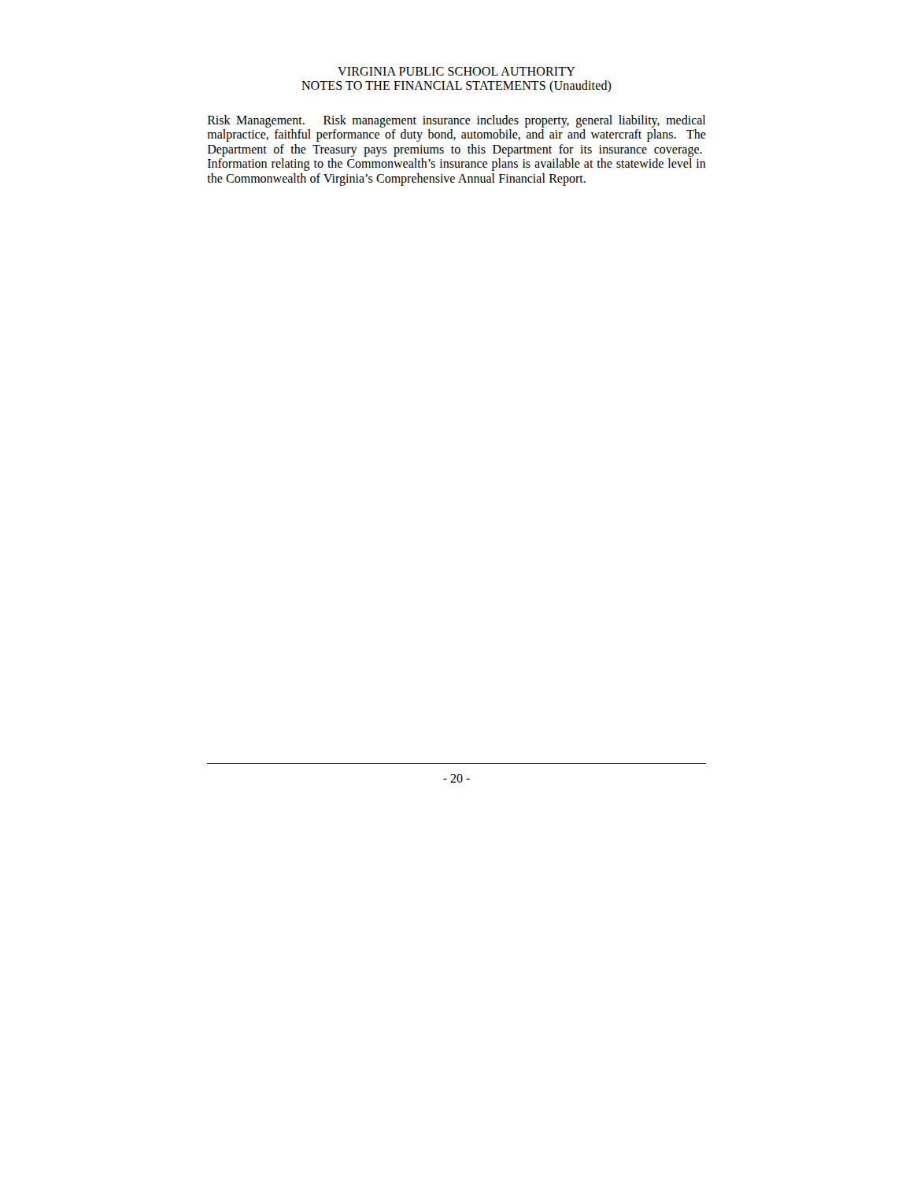VIRGINIA PUBLIC SCHOOL AUTHORITY NOTES TO THE FINANCIAL STATEMENTS (Unaudited)
Risk Management. Risk management insurance includes property, general liability, medical malpractice, faithful performance of duty bond, automobile, and air and watercraft plans. The Department of the Treasury pays premiums to this Department for its insurance coverage. Information relating to the Commonwealth’s insurance plans is available at the statewide level in the Commonwealth of Virginia’s Comprehensive Annual Financial Report.
- 20 -